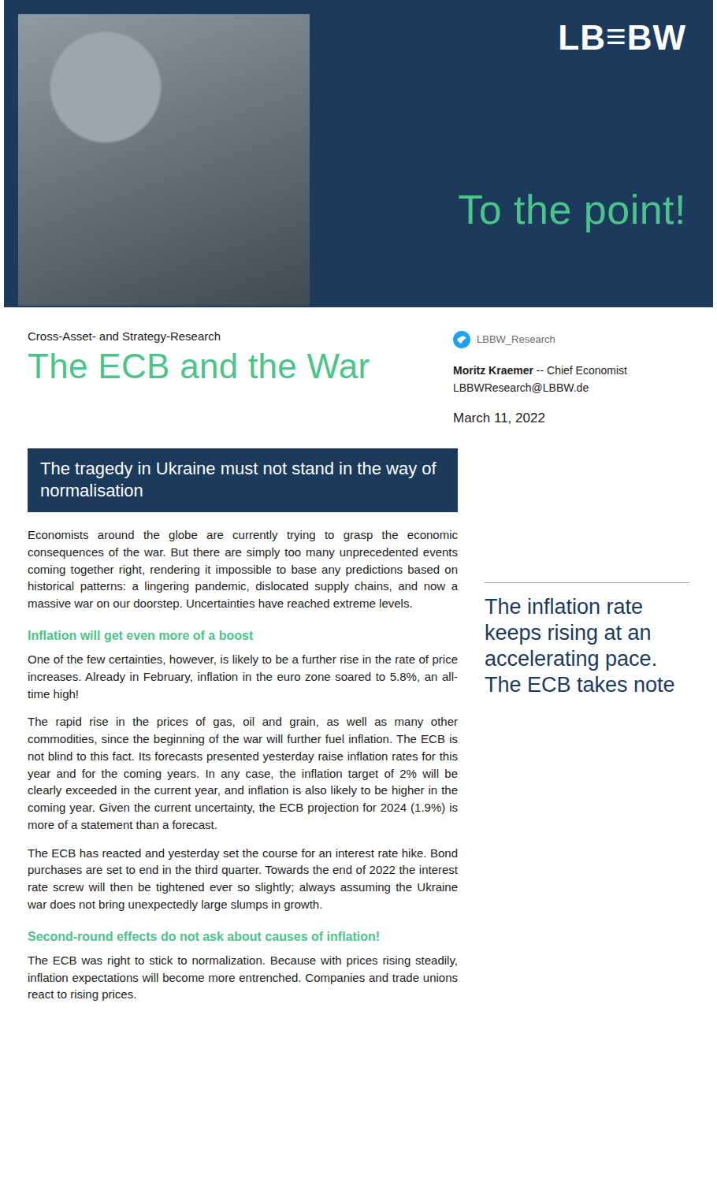LB≡BW
To the point!
Cross-Asset- and Strategy-Research
The ECB and the War
LBBW_Research
Moritz Kraemer -- Chief Economist
LBBWResearch@LBBW.de
March 11, 2022
The tragedy in Ukraine must not stand in the way of normalisation
Economists around the globe are currently trying to grasp the economic consequences of the war. But there are simply too many unprecedented events coming together right, rendering it impossible to base any predictions based on historical patterns: a lingering pandemic, dislocated supply chains, and now a massive war on our doorstep. Uncertainties have reached extreme levels.
Inflation will get even more of a boost
One of the few certainties, however, is likely to be a further rise in the rate of price increases. Already in February, inflation in the euro zone soared to 5.8%, an all-time high!
The rapid rise in the prices of gas, oil and grain, as well as many other commodities, since the beginning of the war will further fuel inflation. The ECB is not blind to this fact. Its forecasts presented yesterday raise inflation rates for this year and for the coming years. In any case, the inflation target of 2% will be clearly exceeded in the current year, and inflation is also likely to be higher in the coming year. Given the current uncertainty, the ECB projection for 2024 (1.9%) is more of a statement than a forecast.
The ECB has reacted and yesterday set the course for an interest rate hike. Bond purchases are set to end in the third quarter. Towards the end of 2022 the interest rate screw will then be tightened ever so slightly; always assuming the Ukraine war does not bring unexpectedly large slumps in growth.
Second-round effects do not ask about causes of inflation!
The ECB was right to stick to normalization. Because with prices rising steadily, inflation expectations will become more entrenched. Companies and trade unions react to rising prices.
The inflation rate keeps rising at an accelerating pace. The ECB takes note